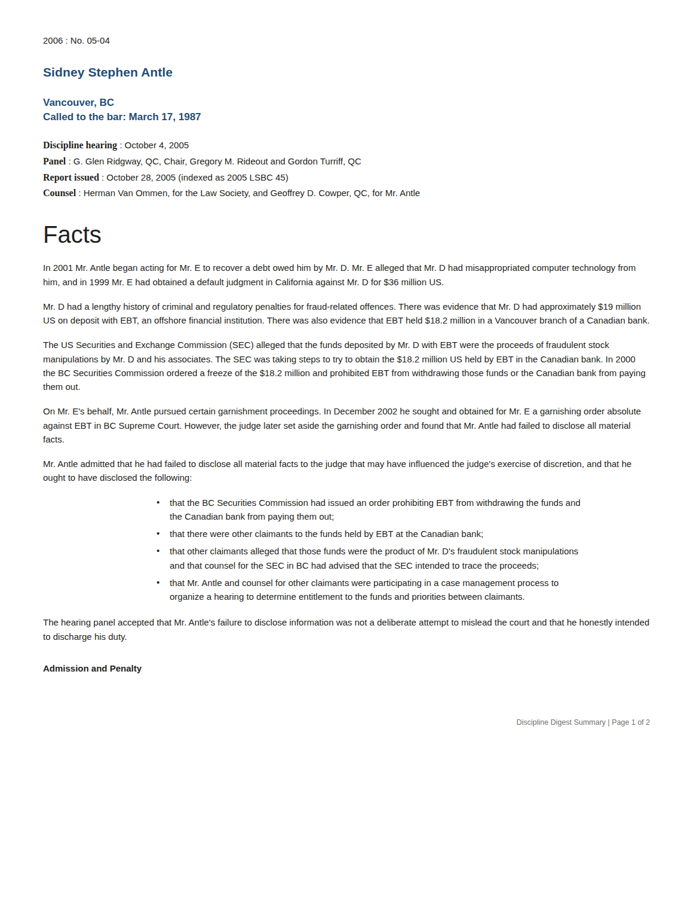2006 : No. 05-04
Sidney Stephen Antle
Vancouver, BC
Called to the bar: March 17, 1987
Discipline hearing : October 4, 2005
Panel : G. Glen Ridgway, QC, Chair, Gregory M. Rideout and Gordon Turriff, QC
Report issued : October 28, 2005 (indexed as 2005 LSBC 45)
Counsel : Herman Van Ommen, for the Law Society, and Geoffrey D. Cowper, QC, for Mr. Antle
Facts
In 2001 Mr. Antle began acting for Mr. E to recover a debt owed him by Mr. D. Mr. E alleged that Mr. D had misappropriated computer technology from him, and in 1999 Mr. E had obtained a default judgment in California against Mr. D for $36 million US.
Mr. D had a lengthy history of criminal and regulatory penalties for fraud-related offences. There was evidence that Mr. D had approximately $19 million US on deposit with EBT, an offshore financial institution. There was also evidence that EBT held $18.2 million in a Vancouver branch of a Canadian bank.
The US Securities and Exchange Commission (SEC) alleged that the funds deposited by Mr. D with EBT were the proceeds of fraudulent stock manipulations by Mr. D and his associates. The SEC was taking steps to try to obtain the $18.2 million US held by EBT in the Canadian bank. In 2000 the BC Securities Commission ordered a freeze of the $18.2 million and prohibited EBT from withdrawing those funds or the Canadian bank from paying them out.
On Mr. E's behalf, Mr. Antle pursued certain garnishment proceedings. In December 2002 he sought and obtained for Mr. E a garnishing order absolute against EBT in BC Supreme Court. However, the judge later set aside the garnishing order and found that Mr. Antle had failed to disclose all material facts.
Mr. Antle admitted that he had failed to disclose all material facts to the judge that may have influenced the judge's exercise of discretion, and that he ought to have disclosed the following:
that the BC Securities Commission had issued an order prohibiting EBT from withdrawing the funds and the Canadian bank from paying them out;
that there were other claimants to the funds held by EBT at the Canadian bank;
that other claimants alleged that those funds were the product of Mr. D's fraudulent stock manipulations and that counsel for the SEC in BC had advised that the SEC intended to trace the proceeds;
that Mr. Antle and counsel for other claimants were participating in a case management process to organize a hearing to determine entitlement to the funds and priorities between claimants.
The hearing panel accepted that Mr. Antle's failure to disclose information was not a deliberate attempt to mislead the court and that he honestly intended to discharge his duty.
Admission and Penalty
Discipline Digest Summary | Page 1 of 2